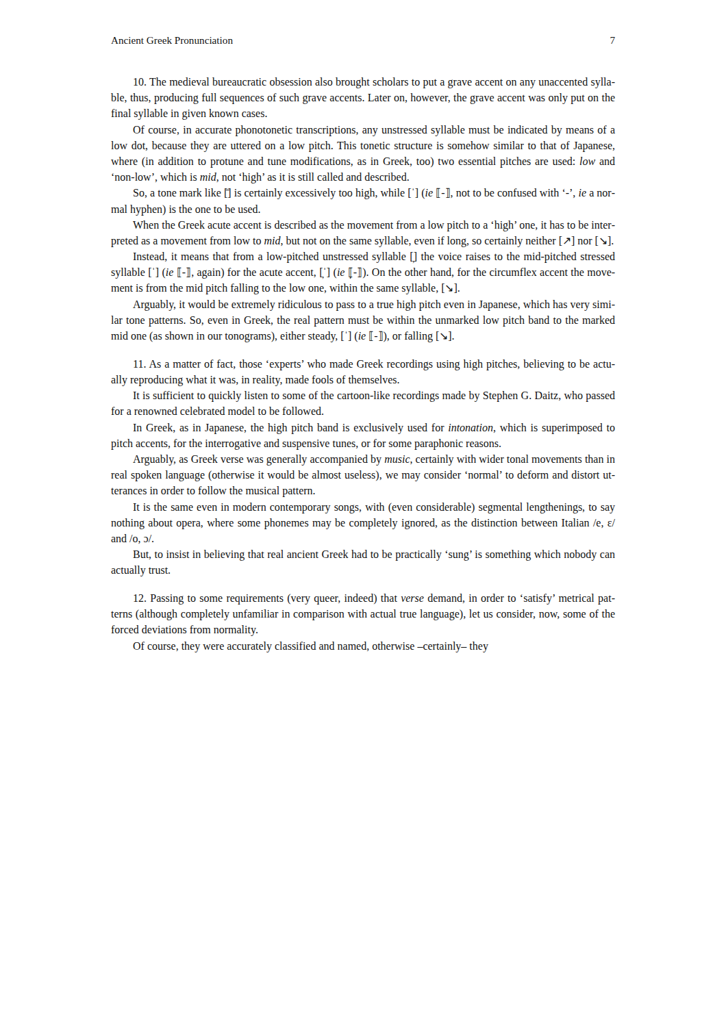Ancient Greek Pronunciation 7
10. The medieval bureaucratic obsession also brought scholars to put a grave accent on any unaccented syllable, thus, producing full sequences of such grave accents. Later on, however, the grave accent was only put on the final syllable in given known cases.
Of course, in accurate phonotonetic transcriptions, any unstressed syllable must be indicated by means of a low dot, because they are uttered on a low pitch. This tonetic structure is somehow similar to that of Japanese, where (in addition to protune and tune modifications, as in Greek, too) two essential pitches are used: low and ‘non‑low’, which is mid, not ‘high’ as it is still called and described.
So, a tone mark like [̄] is certainly excessively too high, while [ˈ] (ie ⟦‑⟧, not to be confused with ‘-’, ie a normal hyphen) is the one to be used.
When the Greek acute accent is described as the movement from a low pitch to a ‘high’ one, it has to be interpreted as a movement from low to mid, but not on the same syllable, even if long, so certainly neither [↗] nor [↘].
Instead, it means that from a low-pitched unstressed syllable [̦] the voice raises to the mid-pitched stressed syllable [ˈ] (ie ⟦‑⟧, again) for the acute accent, [̦ˈ] (ie ⟦̦‑⟧). On the other hand, for the circumflex accent the movement is from the mid pitch falling to the low one, within the same syllable, [↘].
Arguably, it would be extremely ridiculous to pass to a true high pitch even in Japanese, which has very similar tone patterns. So, even in Greek, the real pattern must be within the unmarked low pitch band to the marked mid one (as shown in our tonograms), either steady, [ˈ] (ie ⟦‑⟧), or falling [↘].
11. As a matter of fact, those ‘experts’ who made Greek recordings using high pitches, believing to be actually reproducing what it was, in reality, made fools of themselves.
It is sufficient to quickly listen to some of the cartoon-like recordings made by Stephen G. Daitz, who passed for a renowned celebrated model to be followed.
In Greek, as in Japanese, the high pitch band is exclusively used for intonation, which is superimposed to pitch accents, for the interrogative and suspensive tunes, or for some paraphonic reasons.
Arguably, as Greek verse was generally accompanied by music, certainly with wider tonal movements than in real spoken language (otherwise it would be almost useless), we may consider ‘normal’ to deform and distort utterances in order to follow the musical pattern.
It is the same even in modern contemporary songs, with (even considerable) segmental lengthenings, to say nothing about opera, where some phonemes may be completely ignored, as the distinction between Italian /e, ɛ/ and /o, ɔ/.
But, to insist in believing that real ancient Greek had to be practically ‘sung’ is something which nobody can actually trust.
12. Passing to some requirements (very queer, indeed) that verse demand, in order to ‘satisfy’ metrical patterns (although completely unfamiliar in comparison with actual true language), let us consider, now, some of the forced deviations from normality.
Of course, they were accurately classified and named, otherwise –certainly– they